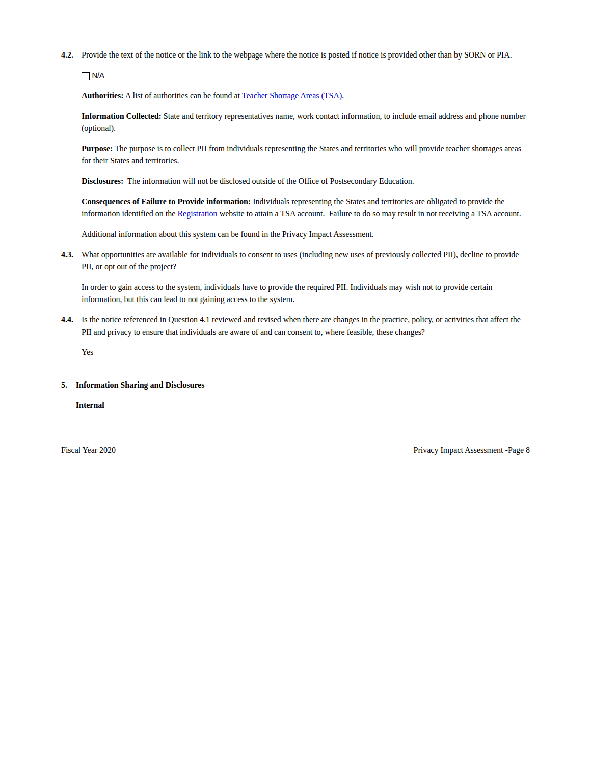4.2.
Provide the text of the notice or the link to the webpage where the notice is posted if notice is provided other than by SORN or PIA.
N/A
Authorities: A list of authorities can be found at Teacher Shortage Areas (TSA).
Information Collected: State and territory representatives name, work contact information, to include email address and phone number (optional).
Purpose: The purpose is to collect PII from individuals representing the States and territories who will provide teacher shortages areas for their States and territories.
Disclosures: The information will not be disclosed outside of the Office of Postsecondary Education.
Consequences of Failure to Provide information: Individuals representing the States and territories are obligated to provide the information identified on the Registration website to attain a TSA account. Failure to do so may result in not receiving a TSA account.
Additional information about this system can be found in the Privacy Impact Assessment.
4.3.
What opportunities are available for individuals to consent to uses (including new uses of previously collected PII), decline to provide PII, or opt out of the project?
In order to gain access to the system, individuals have to provide the required PII. Individuals may wish not to provide certain information, but this can lead to not gaining access to the system.
4.4.
Is the notice referenced in Question 4.1 reviewed and revised when there are changes in the practice, policy, or activities that affect the PII and privacy to ensure that individuals are aware of and can consent to, where feasible, these changes?
Yes
5.
Information Sharing and Disclosures
Internal
Fiscal Year 2020
Privacy Impact Assessment -Page 8